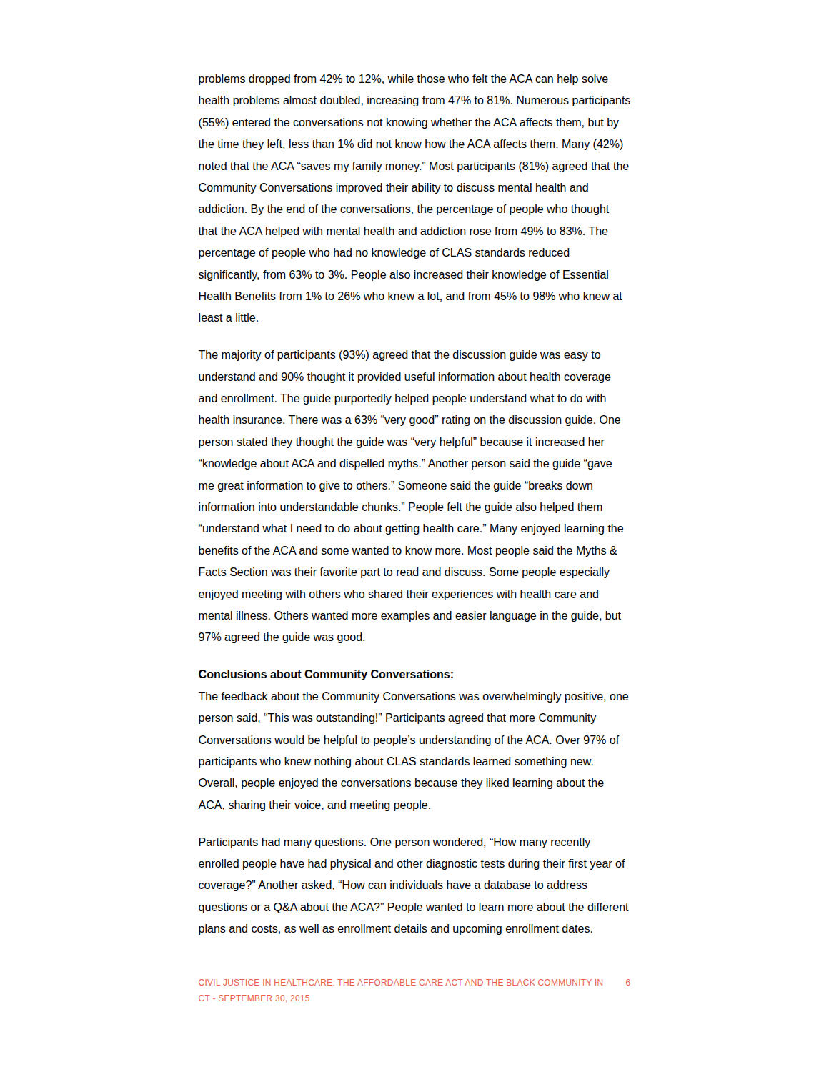problems dropped from 42% to 12%, while those who felt the ACA can help solve health problems almost doubled, increasing from 47% to 81%. Numerous participants (55%) entered the conversations not knowing whether the ACA affects them, but by the time they left, less than 1% did not know how the ACA affects them. Many (42%) noted that the ACA “saves my family money.” Most participants (81%) agreed that the Community Conversations improved their ability to discuss mental health and addiction. By the end of the conversations, the percentage of people who thought that the ACA helped with mental health and addiction rose from 49% to 83%. The percentage of people who had no knowledge of CLAS standards reduced significantly, from 63% to 3%. People also increased their knowledge of Essential Health Benefits from 1% to 26% who knew a lot, and from 45% to 98% who knew at least a little.
The majority of participants (93%) agreed that the discussion guide was easy to understand and 90% thought it provided useful information about health coverage and enrollment. The guide purportedly helped people understand what to do with health insurance. There was a 63% “very good” rating on the discussion guide. One person stated they thought the guide was “very helpful” because it increased her “knowledge about ACA and dispelled myths.” Another person said the guide “gave me great information to give to others.” Someone said the guide “breaks down information into understandable chunks.” People felt the guide also helped them “understand what I need to do about getting health care.” Many enjoyed learning the benefits of the ACA and some wanted to know more. Most people said the Myths & Facts Section was their favorite part to read and discuss. Some people especially enjoyed meeting with others who shared their experiences with health care and mental illness. Others wanted more examples and easier language in the guide, but 97% agreed the guide was good.
Conclusions about Community Conversations:
The feedback about the Community Conversations was overwhelmingly positive, one person said, “This was outstanding!” Participants agreed that more Community Conversations would be helpful to people’s understanding of the ACA. Over 97% of participants who knew nothing about CLAS standards learned something new. Overall, people enjoyed the conversations because they liked learning about the ACA, sharing their voice, and meeting people.
Participants had many questions. One person wondered, “How many recently enrolled people have had physical and other diagnostic tests during their first year of coverage?” Another asked, “How can individuals have a database to address questions or a Q&A about the ACA?” People wanted to learn more about the different plans and costs, as well as enrollment details and upcoming enrollment dates.
Civil Justice in Healthcare: The Affordable Care Act and the Black Community in CT - September 30, 2015 6